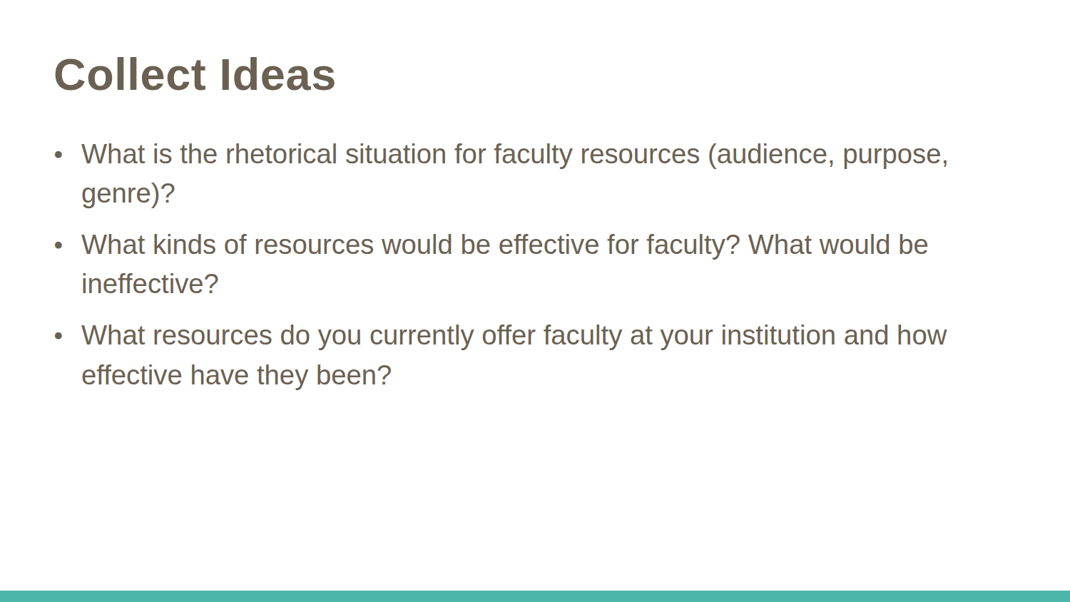Collect Ideas
What is the rhetorical situation for faculty resources (audience, purpose, genre)?
What kinds of resources would be effective for faculty? What would be ineffective?
What resources do you currently offer faculty at your institution and how effective have they been?